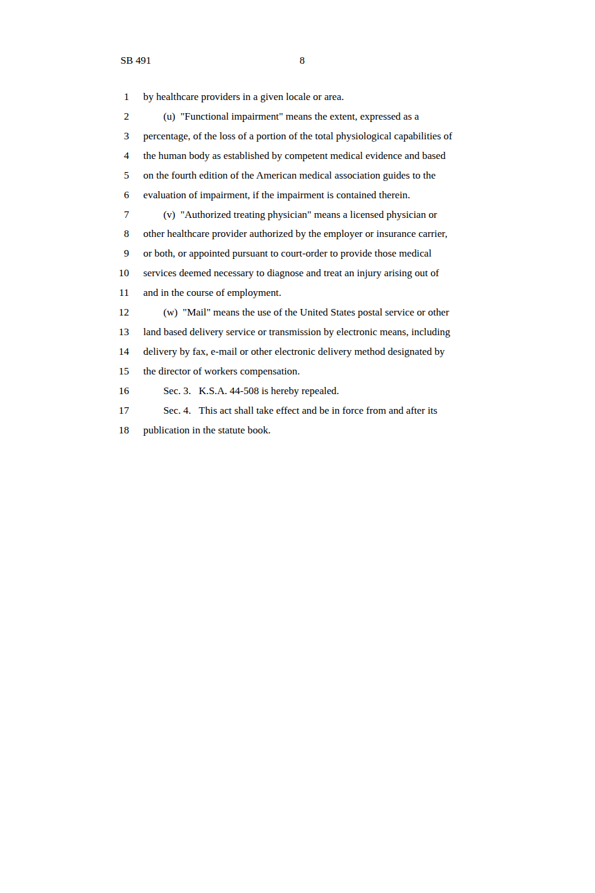SB 491 8
by healthcare providers in a given locale or area.
(u) "Functional impairment" means the extent, expressed as a
percentage, of the loss of a portion of the total physiological capabilities of
the human body as established by competent medical evidence and based
on the fourth edition of the American medical association guides to the
evaluation of impairment, if the impairment is contained therein.
(v) "Authorized treating physician" means a licensed physician or
other healthcare provider authorized by the employer or insurance carrier,
or both, or appointed pursuant to court-order to provide those medical
services deemed necessary to diagnose and treat an injury arising out of
and in the course of employment.
(w) "Mail" means the use of the United States postal service or other
land based delivery service or transmission by electronic means, including
delivery by fax, e-mail or other electronic delivery method designated by
the director of workers compensation.
Sec. 3. K.S.A. 44-508 is hereby repealed.
Sec. 4. This act shall take effect and be in force from and after its
publication in the statute book.